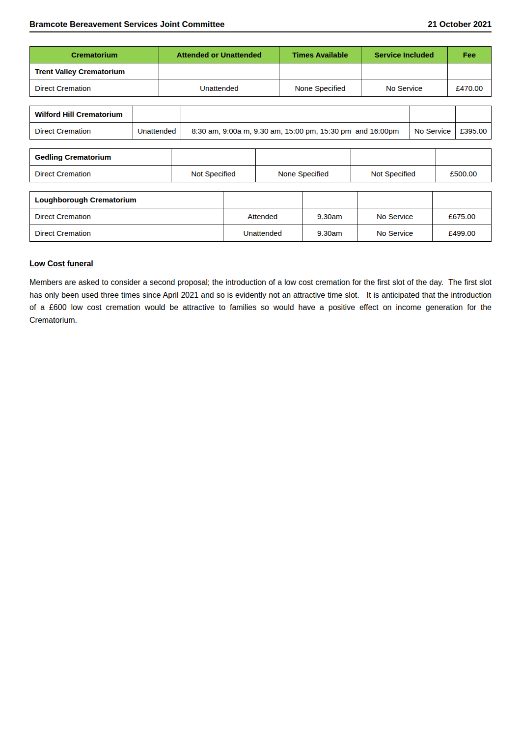Bramcote Bereavement Services Joint Committee 21 October 2021
| Crematorium | Attended or Unattended | Times Available | Service Included | Fee |
| --- | --- | --- | --- | --- |
| Trent Valley Crematorium | | | | |
| Direct Cremation | Unattended | None Specified | No Service | £470.00 |
| Wilford Hill Crematorium | | | | |
| Direct Cremation | Unattended | 8:30 am, 9:00a m, 9.30 am, 15:00 pm, 15:30 pm and 16:00pm | No Service | £395.00 |
| Gedling Crematorium | | | | |
| Direct Cremation | Not Specified | None Specified | Not Specified | £500.00 |
| Loughborough Crematorium | | | | |
| Direct Cremation | Attended | 9.30am | No Service | £675.00 |
| Direct Cremation | Unattended | 9.30am | No Service | £499.00 |
Low Cost funeral
Members are asked to consider a second proposal; the introduction of a low cost cremation for the first slot of the day. The first slot has only been used three times since April 2021 and so is evidently not an attractive time slot. It is anticipated that the introduction of a £600 low cost cremation would be attractive to families so would have a positive effect on income generation for the Crematorium.